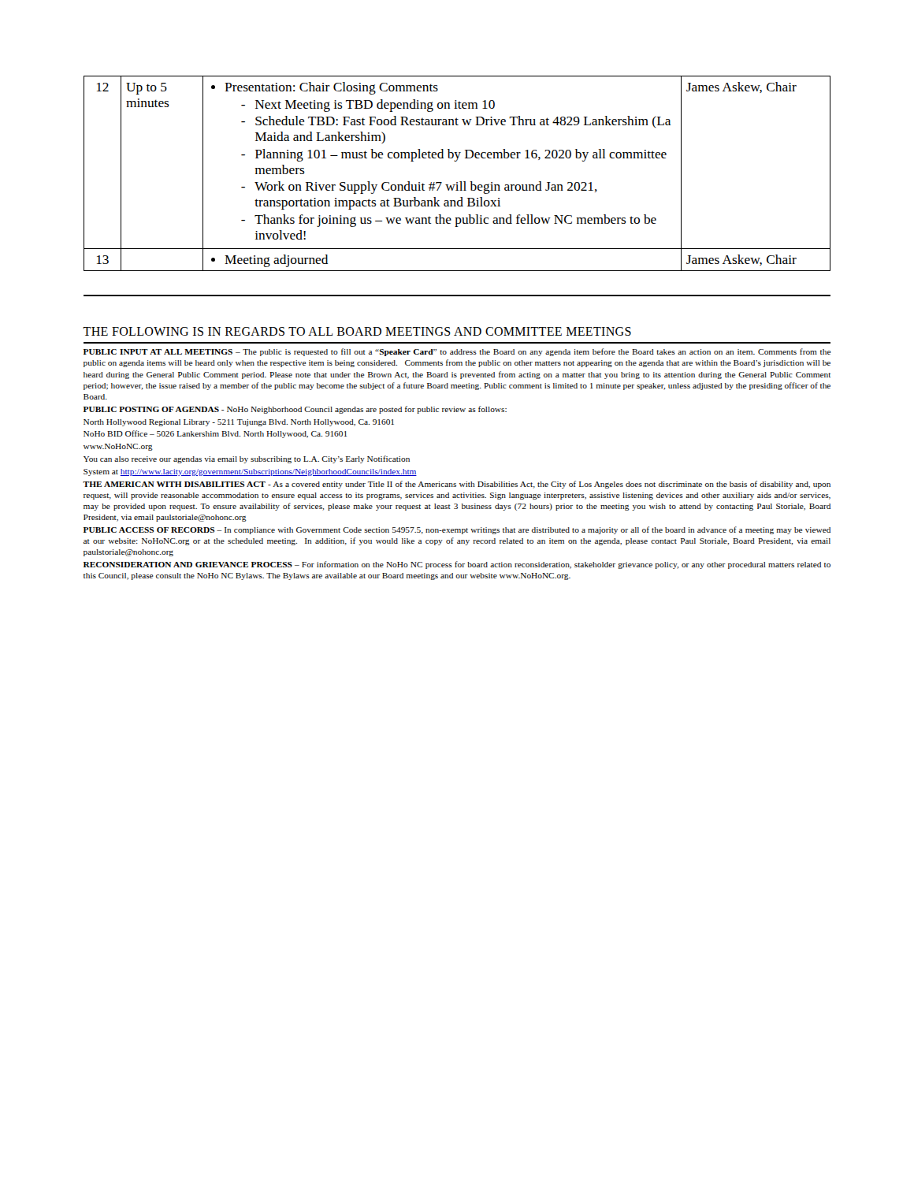| 12 | Up to 5 minutes | Presentation: Chair Closing Comments Next Meeting is TBD depending on item 10 Schedule TBD: Fast Food Restaurant w Drive Thru at 4829 Lankershim (La Maida and Lankershim) Planning 101 – must be completed by December 16, 2020 by all committee members Work on River Supply Conduit #7 will begin around Jan 2021, transportation impacts at Burbank and Biloxi Thanks for joining us – we want the public and fellow NC members to be involved! | James Askew, Chair |
| 13 | | Meeting adjourned | James Askew, Chair |
THE FOLLOWING IS IN REGARDS TO ALL BOARD MEETINGS AND COMMITTEE MEETINGS
PUBLIC INPUT AT ALL MEETINGS – The public is requested to fill out a “Speaker Card” to address the Board on any agenda item before the Board takes an action on an item. Comments from the public on agenda items will be heard only when the respective item is being considered. Comments from the public on other matters not appearing on the agenda that are within the Board’s jurisdiction will be heard during the General Public Comment period. Please note that under the Brown Act, the Board is prevented from acting on a matter that you bring to its attention during the General Public Comment period; however, the issue raised by a member of the public may become the subject of a future Board meeting. Public comment is limited to 1 minute per speaker, unless adjusted by the presiding officer of the Board.
PUBLIC POSTING OF AGENDAS - NoHo Neighborhood Council agendas are posted for public review as follows:
North Hollywood Regional Library - 5211 Tujunga Blvd. North Hollywood, Ca. 91601
NoHo BID Office – 5026 Lankershim Blvd. North Hollywood, Ca. 91601
www.NoHoNC.org
You can also receive our agendas via email by subscribing to L.A. City’s Early Notification
System at http://www.lacity.org/government/Subscriptions/NeighborhoodCouncils/index.htm
THE AMERICAN WITH DISABILITIES ACT - As a covered entity under Title II of the Americans with Disabilities Act, the City of Los Angeles does not discriminate on the basis of disability and, upon request, will provide reasonable accommodation to ensure equal access to its programs, services and activities. Sign language interpreters, assistive listening devices and other auxiliary aids and/or services, may be provided upon request. To ensure availability of services, please make your request at least 3 business days (72 hours) prior to the meeting you wish to attend by contacting Paul Storiale, Board President, via email paulstoriale@nohonc.org
PUBLIC ACCESS OF RECORDS – In compliance with Government Code section 54957.5, non-exempt writings that are distributed to a majority or all of the board in advance of a meeting may be viewed at our website: NoHoNC.org or at the scheduled meeting. In addition, if you would like a copy of any record related to an item on the agenda, please contact Paul Storiale, Board President, via email paulstoriale@nohonc.org
RECONSIDERATION AND GRIEVANCE PROCESS – For information on the NoHo NC process for board action reconsideration, stakeholder grievance policy, or any other procedural matters related to this Council, please consult the NoHo NC Bylaws. The Bylaws are available at our Board meetings and our website www.NoHoNC.org.